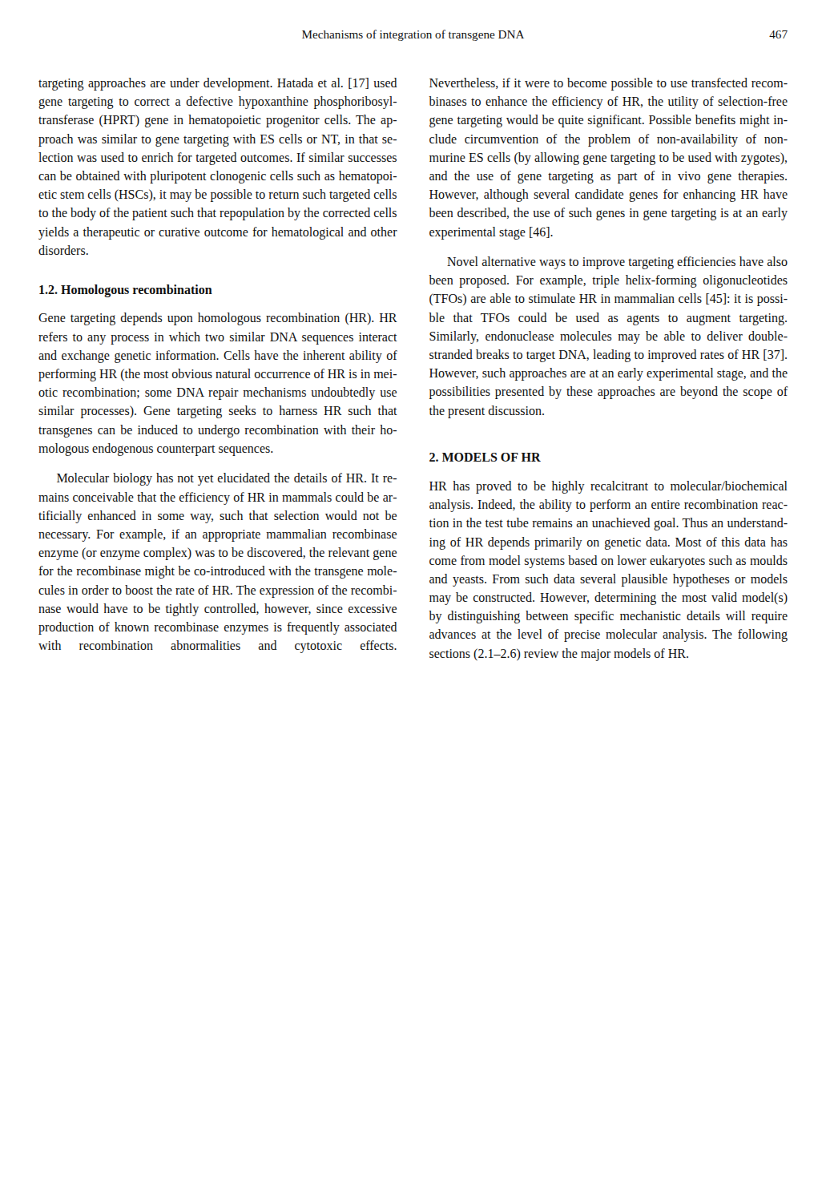Mechanisms of integration of transgene DNA 467
targeting approaches are under development. Hatada et al. [17] used gene targeting to correct a defective hypoxanthine phosphoribosyltransferase (HPRT) gene in hematopoietic progenitor cells. The approach was similar to gene targeting with ES cells or NT, in that selection was used to enrich for targeted outcomes. If similar successes can be obtained with pluripotent clonogenic cells such as hematopoietic stem cells (HSCs), it may be possible to return such targeted cells to the body of the patient such that repopulation by the corrected cells yields a therapeutic or curative outcome for hematological and other disorders.
1.2. Homologous recombination
Gene targeting depends upon homologous recombination (HR). HR refers to any process in which two similar DNA sequences interact and exchange genetic information. Cells have the inherent ability of performing HR (the most obvious natural occurrence of HR is in meiotic recombination; some DNA repair mechanisms undoubtedly use similar processes). Gene targeting seeks to harness HR such that transgenes can be induced to undergo recombination with their homologous endogenous counterpart sequences.
Molecular biology has not yet elucidated the details of HR. It remains conceivable that the efficiency of HR in mammals could be artificially enhanced in some way, such that selection would not be necessary. For example, if an appropriate mammalian recombinase enzyme (or enzyme complex) was to be discovered, the relevant gene for the recombinase might be co-introduced with the transgene molecules in order to boost the rate of HR. The expression of the recombinase would have to be tightly controlled, however, since excessive production of known recombinase enzymes is frequently associated with recombination abnormalities and cytotoxic effects. Nevertheless, if it were to become possible to use transfected recombinases to enhance the efficiency of HR, the utility of selection-free gene targeting would be quite significant. Possible benefits might include circumvention of the problem of non-availability of non-murine ES cells (by allowing gene targeting to be used with zygotes), and the use of gene targeting as part of in vivo gene therapies. However, although several candidate genes for enhancing HR have been described, the use of such genes in gene targeting is at an early experimental stage [46].
Novel alternative ways to improve targeting efficiencies have also been proposed. For example, triple helix-forming oligonucleotides (TFOs) are able to stimulate HR in mammalian cells [45]: it is possible that TFOs could be used as agents to augment targeting. Similarly, endonuclease molecules may be able to deliver double-stranded breaks to target DNA, leading to improved rates of HR [37]. However, such approaches are at an early experimental stage, and the possibilities presented by these approaches are beyond the scope of the present discussion.
2. MODELS OF HR
HR has proved to be highly recalcitrant to molecular/biochemical analysis. Indeed, the ability to perform an entire recombination reaction in the test tube remains an unachieved goal. Thus an understanding of HR depends primarily on genetic data. Most of this data has come from model systems based on lower eukaryotes such as moulds and yeasts. From such data several plausible hypotheses or models may be constructed. However, determining the most valid model(s) by distinguishing between specific mechanistic details will require advances at the level of precise molecular analysis. The following sections (2.1–2.6) review the major models of HR.